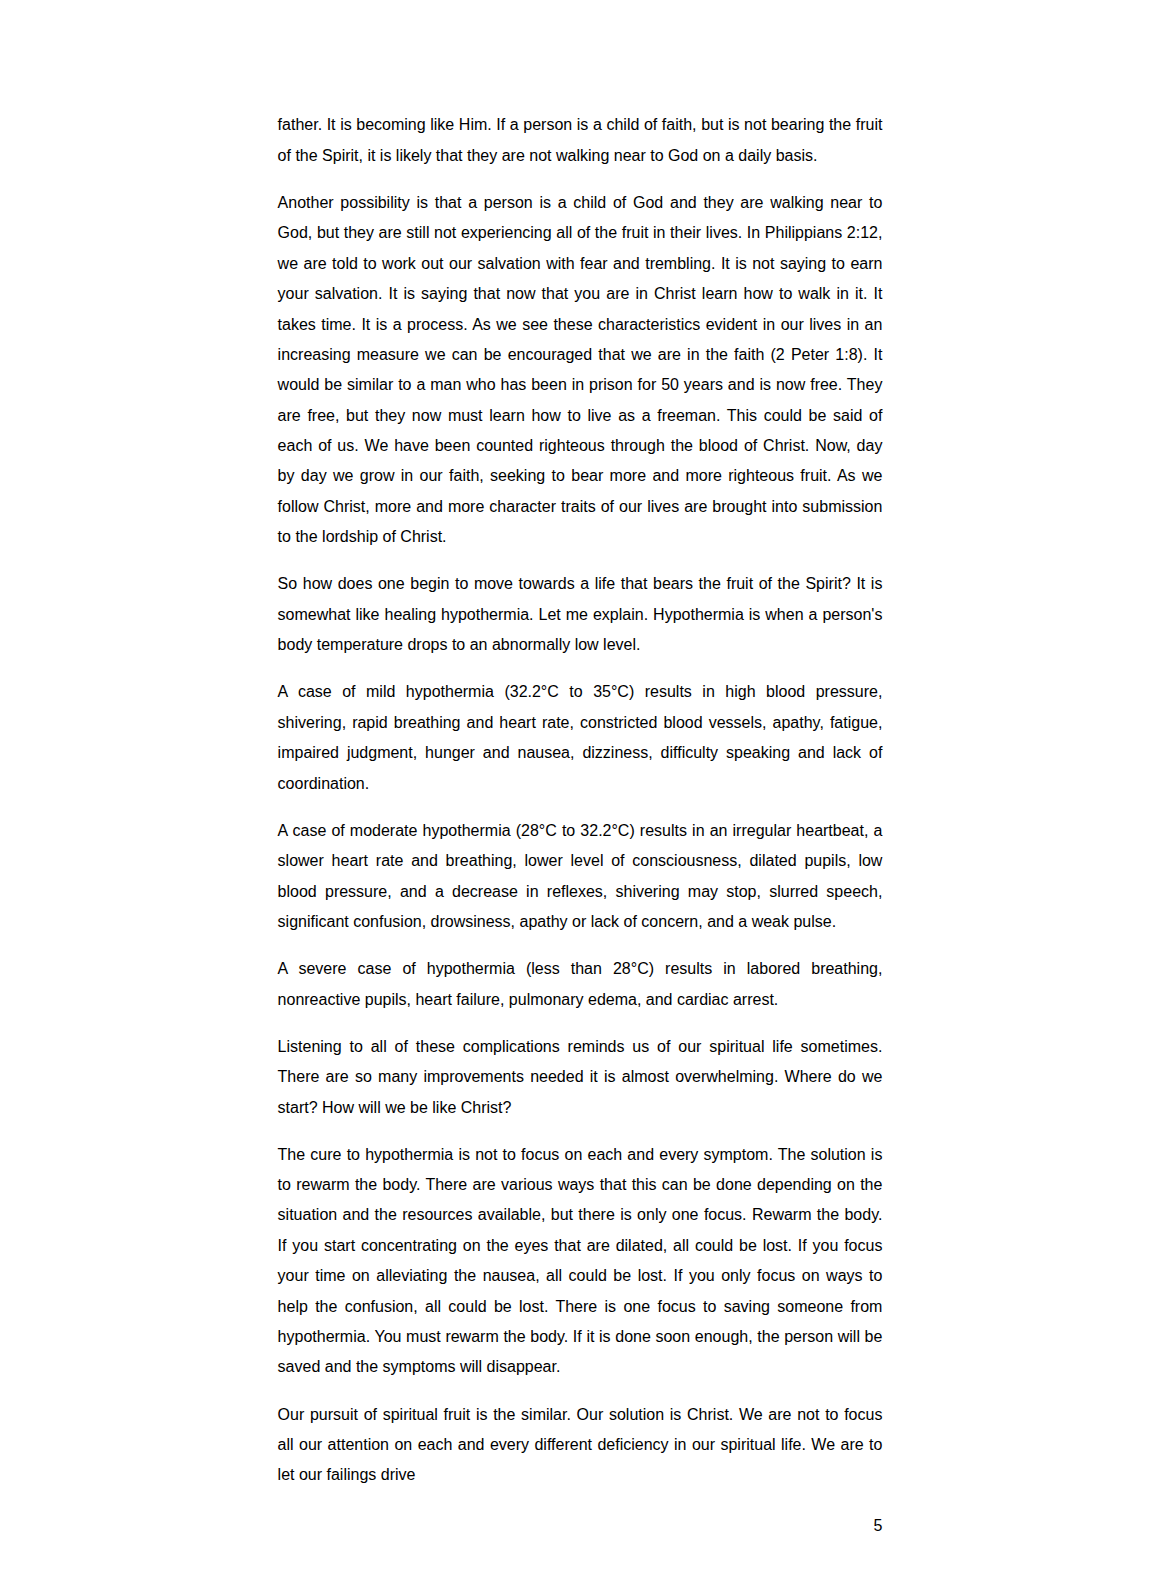father. It is becoming like Him. If a person is a child of faith, but is not bearing the fruit of the Spirit, it is likely that they are not walking near to God on a daily basis.
Another possibility is that a person is a child of God and they are walking near to God, but they are still not experiencing all of the fruit in their lives. In Philippians 2:12, we are told to work out our salvation with fear and trembling. It is not saying to earn your salvation. It is saying that now that you are in Christ learn how to walk in it. It takes time. It is a process. As we see these characteristics evident in our lives in an increasing measure we can be encouraged that we are in the faith (2 Peter 1:8). It would be similar to a man who has been in prison for 50 years and is now free. They are free, but they now must learn how to live as a freeman. This could be said of each of us. We have been counted righteous through the blood of Christ. Now, day by day we grow in our faith, seeking to bear more and more righteous fruit. As we follow Christ, more and more character traits of our lives are brought into submission to the lordship of Christ.
So how does one begin to move towards a life that bears the fruit of the Spirit? It is somewhat like healing hypothermia. Let me explain. Hypothermia is when a person's body temperature drops to an abnormally low level.
A case of mild hypothermia (32.2°C to 35°C) results in high blood pressure, shivering, rapid breathing and heart rate, constricted blood vessels, apathy, fatigue, impaired judgment, hunger and nausea, dizziness, difficulty speaking and lack of coordination.
A case of moderate hypothermia (28°C to 32.2°C) results in an irregular heartbeat, a slower heart rate and breathing, lower level of consciousness, dilated pupils, low blood pressure, and a decrease in reflexes, shivering may stop, slurred speech, significant confusion, drowsiness, apathy or lack of concern, and a weak pulse.
A severe case of hypothermia (less than 28°C) results in labored breathing, nonreactive pupils, heart failure, pulmonary edema, and cardiac arrest.
Listening to all of these complications reminds us of our spiritual life sometimes. There are so many improvements needed it is almost overwhelming. Where do we start? How will we be like Christ?
The cure to hypothermia is not to focus on each and every symptom. The solution is to rewarm the body. There are various ways that this can be done depending on the situation and the resources available, but there is only one focus. Rewarm the body. If you start concentrating on the eyes that are dilated, all could be lost. If you focus your time on alleviating the nausea, all could be lost. If you only focus on ways to help the confusion, all could be lost. There is one focus to saving someone from hypothermia. You must rewarm the body. If it is done soon enough, the person will be saved and the symptoms will disappear.
Our pursuit of spiritual fruit is the similar. Our solution is Christ. We are not to focus all our attention on each and every different deficiency in our spiritual life. We are to let our failings drive
5